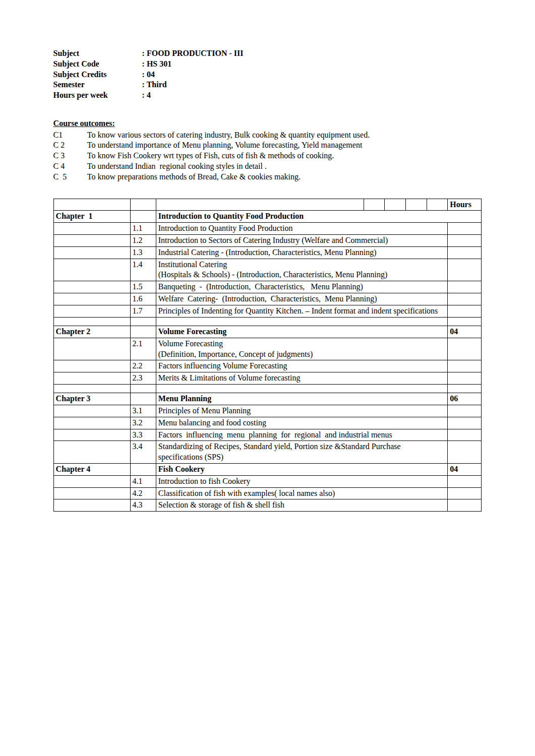Subject: FOOD PRODUCTION - III
Subject Code: HS 301
Subject Credits: 04
Semester: Third
Hours per week: 4
Course outcomes:
C1 To know various sectors of catering industry, Bulk cooking & quantity equipment used.
C 2 To understand importance of Menu planning, Volume forecasting, Yield management
C 3 To know Fish Cookery wrt types of Fish, cuts of fish & methods of cooking.
C 4 To understand Indian regional cooking styles in detail .
C 5 To know preparations methods of Bread, Cake & cookies making.
| | | | | | | | Hours |
| Chapter 1 | | Introduction to Quantity Food Production | |
| | 1.1 | Introduction to Quantity Food Production | |
| | 1.2 | Introduction to Sectors of Catering Industry (Welfare and Commercial) | |
| | 1.3 | Industrial Catering - (Introduction, Characteristics, Menu Planning) | |
| | 1.4 | Institutional Catering (Hospitals & Schools) - (Introduction, Characteristics, Menu Planning) | |
| | 1.5 | Banqueting - (Introduction, Characteristics, Menu Planning) | |
| | 1.6 | Welfare Catering- (Introduction, Characteristics, Menu Planning) | |
| | 1.7 | Principles of Indenting for Quantity Kitchen. – Indent format and indent specifications | |
| Chapter 2 | | Volume Forecasting | 04 |
| | 2.1 | Volume Forecasting (Definition, Importance, Concept of judgments) | |
| | 2.2 | Factors influencing Volume Forecasting | |
| | 2.3 | Merits & Limitations of Volume forecasting | |
| Chapter 3 | | Menu Planning | 06 |
| | 3.1 | Principles of Menu Planning | |
| | 3.2 | Menu balancing and food costing | |
| | 3.3 | Factors influencing menu planning for regional and industrial menus | |
| | 3.4 | Standardizing of Recipes, Standard yield, Portion size &Standard Purchase specifications (SPS) | |
| Chapter 4 | | Fish Cookery | 04 |
| | 4.1 | Introduction to fish Cookery | |
| | 4.2 | Classification of fish with examples( local names also) | |
| | 4.3 | Selection & storage of fish & shell fish | |